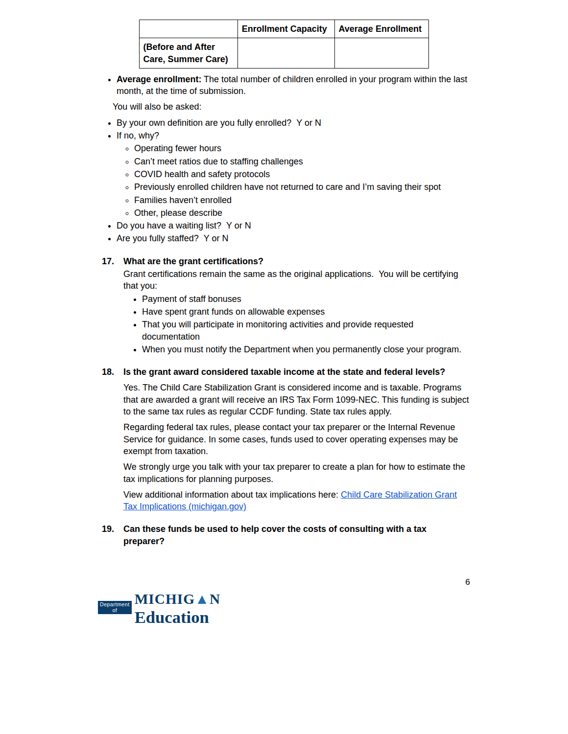| | Enrollment Capacity | Average Enrollment |
| (Before and After Care, Summer Care) | | |
Average enrollment: The total number of children enrolled in your program within the last month, at the time of submission.
You will also be asked:
By your own definition are you fully enrolled? Y or N
If no, why?
Operating fewer hours
Can’t meet ratios due to staffing challenges
COVID health and safety protocols
Previously enrolled children have not returned to care and I’m saving their spot
Families haven’t enrolled
Other, please describe
Do you have a waiting list? Y or N
Are you fully staffed? Y or N
What are the grant certifications?
Grant certifications remain the same as the original applications. You will be certifying that you:
Payment of staff bonuses
Have spent grant funds on allowable expenses
That you will participate in monitoring activities and provide requested documentation
When you must notify the Department when you permanently close your program.
Is the grant award considered taxable income at the state and federal levels?
Yes. The Child Care Stabilization Grant is considered income and is taxable. Programs that are awarded a grant will receive an IRS Tax Form 1099-NEC. This funding is subject to the same tax rules as regular CCDF funding. State tax rules apply.
Regarding federal tax rules, please contact your tax preparer or the Internal Revenue Service for guidance. In some cases, funds used to cover operating expenses may be exempt from taxation.
We strongly urge you talk with your tax preparer to create a plan for how to estimate the tax implications for planning purposes.
View additional information about tax implications here: Child Care Stabilization Grant Tax Implications (michigan.gov)
Can these funds be used to help cover the costs of consulting with a tax preparer?
6
Department
of
MICHIG▲N
Education